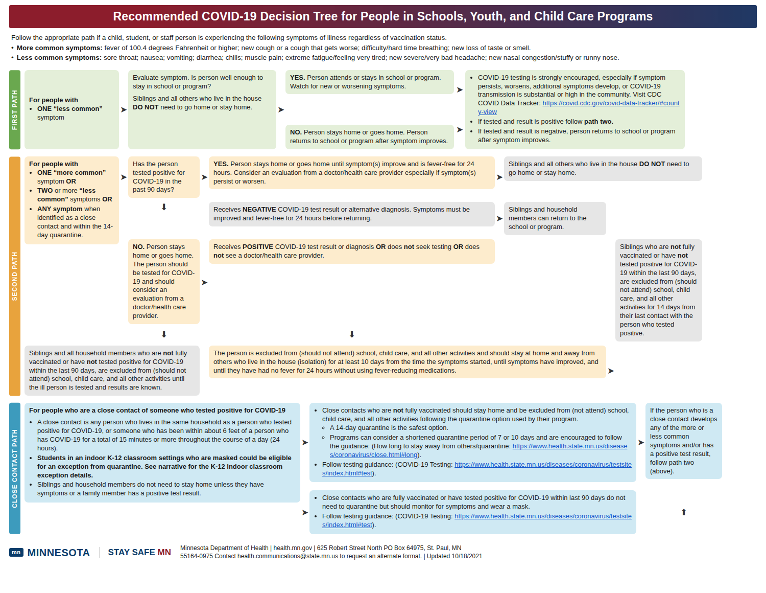Recommended COVID-19 Decision Tree for People in Schools, Youth, and Child Care Programs
Follow the appropriate path if a child, student, or staff person is experiencing the following symptoms of illness regardless of vaccination status.
More common symptoms: fever of 100.4 degrees Fahrenheit or higher; new cough or a cough that gets worse; difficulty/hard time breathing; new loss of taste or smell.
Less common symptoms: sore throat; nausea; vomiting; diarrhea; chills; muscle pain; extreme fatigue/feeling very tired; new severe/very bad headache; new nasal congestion/stuffy or runny nose.
FIRST PATH
For people with
ONE “less common” symptom
➤
Evaluate symptom. Is person well enough to stay in school or program?
Siblings and all others who live in the house DO NOT need to go home or stay home.
➤
YES. Person attends or stays in school or program. Watch for new or worsening symptoms.
NO. Person stays home or goes home. Person returns to school or program after symptom improves.
➤
➤
COVID-19 testing is strongly encouraged, especially if symptom persists, worsens, additional symptoms develop, or COVID-19 transmission is substantial or high in the community. Visit CDC COVID Data Tracker: https://covid.cdc.gov/covid-data-tracker/#county-view
If tested and result is positive follow path two.
If tested and result is negative, person returns to school or program after symptom improves.
SECOND PATH
For people with
ONE “more common” symptom OR
TWO or more “less common” symptoms OR
ANY symptom when identified as a close contact and within the 14-day quarantine.
➤
Has the person tested positive for COVID-19 in the past 90 days?
➤
YES. Person stays home or goes home until symptom(s) improve and is fever-free for 24 hours. Consider an evaluation from a doctor/health care provider especially if symptom(s) persist or worsen.
➤
Siblings and all others who live in the house DO NOT need to go home or stay home.
⬇
Receives NEGATIVE COVID-19 test result or alternative diagnosis. Symptoms must be improved and fever-free for 24 hours before returning.
➤
Siblings and household members can return to the school or program.
NO. Person stays home or goes home. The person should be tested for COVID-19 and should consider an evaluation from a doctor/health care provider.
➤
Receives POSITIVE COVID-19 test result or diagnosis OR does not seek testing OR does not see a doctor/health care provider.
Siblings who are not fully vaccinated or have not tested positive for COVID-19 within the last 90 days, are excluded from (should not attend) school, child care, and all other activities for 14 days from their last contact with the person who tested positive.
⬇
⬇
Siblings and all household members who are not fully vaccinated or have not tested positive for COVID-19 within the last 90 days, are excluded from (should not attend) school, child care, and all other activities until the ill person is tested and results are known.
The person is excluded from (should not attend) school, child care, and all other activities and should stay at home and away from others who live in the house (isolation) for at least 10 days from the time the symptoms started, until symptoms have improved, and until they have had no fever for 24 hours without using fever-reducing medications.
➤
CLOSE CONTACT PATH
For people who are a close contact of someone who tested positive for COVID-19
A close contact is any person who lives in the same household as a person who tested positive for COVID-19, or someone who has been within about 6 feet of a person who has COVID-19 for a total of 15 minutes or more throughout the course of a day (24 hours).
Students in an indoor K-12 classroom settings who are masked could be eligible for an exception from quarantine. See narrative for the K-12 indoor classroom exception details.
Siblings and household members do not need to stay home unless they have symptoms or a family member has a positive test result.
➤
Close contacts who are not fully vaccinated should stay home and be excluded from (not attend) school, child care, and all other activities following the quarantine option used by their program.
A 14-day quarantine is the safest option.
Programs can consider a shortened quarantine period of 7 or 10 days and are encouraged to follow the guidance: (How long to stay away from others/quarantine: https://www.health.state.mn.us/diseases/coronavirus/close.html#long).
Follow testing guidance: (COVID-19 Testing: https://www.health.state.mn.us/diseases/coronavirus/testsites/index.html#test).
➤
If the person who is a close contact develops any of the more or less common symptoms and/or has a positive test result, follow path two (above).
➤
Close contacts who are fully vaccinated or have tested positive for COVID-19 within last 90 days do not need to quarantine but should monitor for symptoms and wear a mask.
Follow testing guidance: (COVID-19 Testing: https://www.health.state.mn.us/diseases/coronavirus/testsites/index.html#test).
⬆
mn MINNESOTA
STAY SAFE MN
Minnesota Department of Health | health.mn.gov | 625 Robert Street North PO Box 64975, St. Paul, MN
55164-0975 Contact health.communications@state.mn.us to request an alternate format. | Updated 10/18/2021